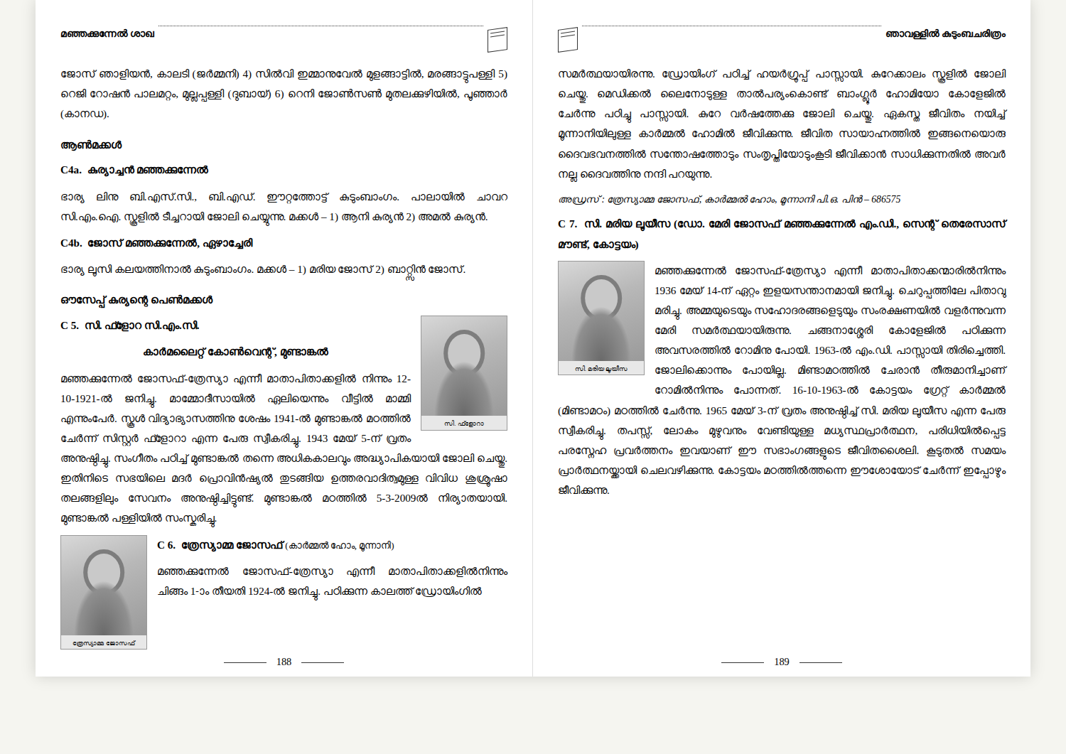മഞ്ഞക്കുന്നേൽ ശാഖ
ജോസ് ഞാളിയൻ, കാലടി (ജർമ്മനി) 4) സിൽവി ഇമ്മാനുവേൽ മുളങ്ങാട്ടിൽ, മരങ്ങാട്ടുപള്ളി 5) റെജി റോഷൻ പാലമറ്റം, മുല്ലപ്പള്ളി (ദുബായ്) 6) റെനി ജോൺസൺ മുതലക്കുഴിയിൽ, പൂഞ്ഞാർ (കാനഡ).
ആൺമക്കൾ
C4a. കുര്യാച്ചൻ മഞ്ഞക്കുന്നേൽ
ഭാര്യ ലിനു ബി.എസ്.സി., ബി.എഡ്. ഈറ്റത്തോട്ട് കുടുംബാംഗം. പാലായിൽ ചാവറ സി.എം.ഐ. സ്കൂളിൽ ടീച്ചറായി ജോലി ചെയ്യുന്നു. മക്കൾ – 1) ആനി കുര്യൻ 2) അമൽ കുര്യൻ.
C4b. ജോസ് മഞ്ഞക്കുന്നേൽ, ഏഴാച്ചേരി
ഭാര്യ ലൂസി കലയത്തിനാൽ കുടുംബാംഗം. മക്കൾ – 1) മരിയ ജോസ് 2) ബാറ്റ്സിൻ ജോസ്.
ഔസേപ്പ് കുര്യന്റെ പെൺമക്കൾ
സി. ഫ്ളോറാ
C 5. സി. ഫ്ളോറ സി.എം.സി.
കാർമലൈറ്റ് കോൺവെന്റ്, മുണ്ടാങ്കൽ
മഞ്ഞക്കുന്നേൽ ജോസഫ്-ത്രേസ്യാ എന്നീ മാതാപിതാക്കളിൽ നിന്നും 12-10-1921-ൽ ജനിച്ചു. മാമ്മോദീസായിൽ ഏലിയെന്നും വീട്ടിൽ മാമ്മി എന്നുംപേർ. സ്കൂൾ വിദ്യാഭ്യാസത്തിനു ശേഷം 1941-ൽ മുണ്ടാങ്കൽ മഠത്തിൽ ചേർന്ന് സിസ്റ്റർ ഫ്ളോറാ എന്ന പേരു സ്വീകരിച്ചു. 1943 മേയ് 5-ന് വ്രതം അനുഷ്ഠിച്ചു. സംഗീതം പഠിച്ച് മുണ്ടാങ്കൽ തന്നെ അധികകാലവും അദ്ധ്യാപികയായി ജോലി ചെയ്തു. ഇതിനിടെ സഭയിലെ മദർ പ്രൊവിൻഷ്യൽ തുടങ്ങിയ ഉത്തരവാദിത്വമുള്ള വിവിധ ശുശ്രൂഷാ തലങ്ങളിലും സേവനം അനുഷ്ഠിച്ചിട്ടുണ്ട്. മുണ്ടാങ്കൽ മഠത്തിൽ 5-3-2009ൽ നിര്യാതയായി. മുണ്ടാങ്കൽ പള്ളിയിൽ സംസ്കരിച്ചു.
ത്രേസ്യാമ്മ ജോസഫ്
C 6. ത്രേസ്യാമ്മ ജോസഫ് (കാർമ്മൽ ഹോം, മൂന്നാനി)
മഞ്ഞക്കുന്നേൽ ജോസഫ്-ത്രേസ്യാ എന്നീ മാതാപിതാക്കളിൽനിന്നും ചിങ്ങം 1-ാം തീയതി 1924-ൽ ജനിച്ചു. പഠിക്കുന്ന കാലത്ത് ഡ്രോയിംഗിൽ
188
ഞാവള്ളിൽ കുടുംബചരിത്രം
സമർത്ഥയായിരന്നു. ഡ്രോയിംഗ് പഠിച്ച് ഹയർഗ്രൂപ്പ് പാസ്സായി. കുറേക്കാലം സ്കൂളിൽ ജോലി ചെയ്തു. മെഡിക്കൽ ലൈനോടുള്ള താൽപര്യംകൊണ്ട് ബാംഗ്ലൂർ ഹോമിയോ കോളേജിൽ ചേർന്നു പഠിച്ചു പാസ്സായി. കുറേ വർഷത്തേക്കു ജോലി ചെയ്തു. ഏകസ്ത ജീവിതം നയിച്ച് മൂന്നാനിയിലുള്ള കാർമ്മൽ ഹോമിൽ ജീവിക്കുന്നു. ജീവിത സായാഹ്നത്തിൽ ഇങ്ങനെയൊരു ദൈവഭവനത്തിൽ സന്തോഷത്തോടും സംതൃപ്തിയോടുംകൂടി ജീവിക്കാൻ സാധിക്കുന്നതിൽ അവർ നല്ല ദൈവത്തിനു നന്ദി പറയുന്നു.
അഡ്രസ് : ത്രേസ്യാമ്മ ജോസഫ്, കാർമ്മൽ ഹോം, മൂന്നാനി പി.ഒ. പിൻ – 686575
C 7. സി. മരിയ ലൂയീസ (ഡോ. മേരി ജോസഫ് മഞ്ഞക്കുന്നേൽ എം.ഡി., സെന്റ് തെരേസാസ് മൗണ്ട്, കോട്ടയം)
സി. മരിയ ലൂയീസ
മഞ്ഞക്കുന്നേൽ ജോസഫ്-ത്രേസ്യാ എന്നീ മാതാപിതാക്കന്മാരിൽനിന്നും 1936 മേയ് 14-ന് ഏറ്റം ഇളയസന്താനമായി ജനിച്ചു. ചെറുപ്പത്തിലേ പിതാവു മരിച്ചു. അമ്മയുടെയും സഹോദരങ്ങളെടുയും സംരക്ഷണയിൽ വളർന്നുവന്ന മേരി സമർത്ഥയായിരുന്നു. ചങ്ങനാശ്ശേരി കോളേജിൽ പഠിക്കുന്ന അവസരത്തിൽ റോമിനു പോയി. 1963-ൽ എം.ഡി. പാസ്സായി തിരിച്ചെത്തി. ജോലിക്കൊന്നും പോയില്ല. മിണ്ടാമഠത്തിൽ ചേരാൻ തീരുമാനിച്ചാണ് റോമിൽനിന്നും പോന്നത്. 16-10-1963-ൽ കോട്ടയം ഗ്രേറ്റ് കാർമ്മൽ (മിണ്ടാമഠം) മഠത്തിൽ ചേർന്നു. 1965 മേയ് 3-ന് വ്രതം അനുഷ്ഠിച്ച് സി. മരിയ ലൂയീസ എന്ന പേരു സ്വീകരിച്ചു. തപസ്സ്, ലോകം മുഴുവനും വേണ്ടിയുള്ള മധ്യസ്ഥപ്രാർത്ഥന, പരിധിയിൽപ്പെട്ട പരസ്നേഹ പ്രവർത്തനം ഇവയാണ് ഈ സഭാംഗങ്ങളുടെ ജീവിതശൈലി. കൂടുതൽ സമയം പ്രാർത്ഥനയ്ക്കായി ചെലവഴിക്കുന്നു. കോട്ടയം മഠത്തിൽത്തന്നെ ഈശോയോട് ചേർന്ന് ഇപ്പോഴും ജീവിക്കുന്നു.
189